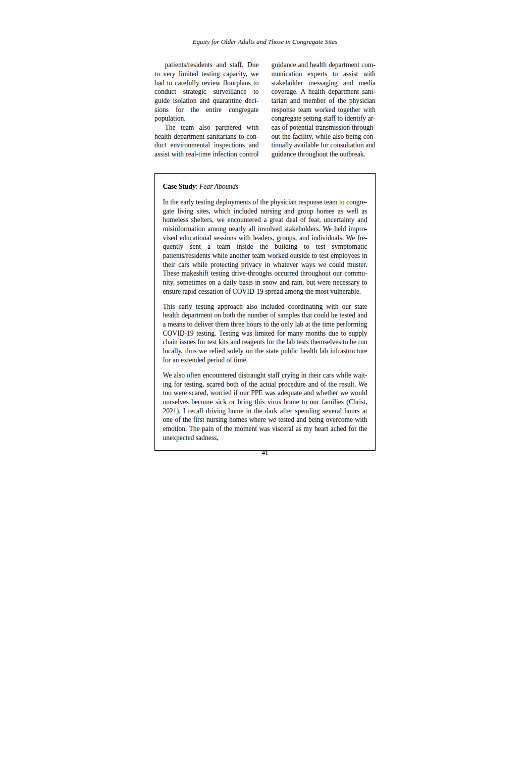Equity for Older Adults and Those in Congregate Sites
patients/residents and staff. Due to very limited testing capacity, we had to carefully review floorplans to conduct strategic surveillance to guide isolation and quarantine decisions for the entire congregate population.
The team also partnered with health department sanitarians to conduct environmental inspections and assist with real-time infection control guidance and health department communication experts to assist with stakeholder messaging and media coverage. A health department sanitarian and member of the physician response team worked together with congregate setting staff to identify areas of potential transmission throughout the facility, while also being continually available for consultation and guidance throughout the outbreak.
Case Study: Fear Abounds
In the early testing deployments of the physician response team to congregate living sites, which included nursing and group homes as well as homeless shelters, we encountered a great deal of fear, uncertainty and misinformation among nearly all involved stakeholders. We held improvised educational sessions with leaders, groups, and individuals. We frequently sent a team inside the building to test symptomatic patients/residents while another team worked outside to test employees in their cars while protecting privacy in whatever ways we could muster. These makeshift testing drive-throughs occurred throughout our community, sometimes on a daily basis in snow and rain, but were necessary to ensure rapid cessation of COVID-19 spread among the most vulnerable.
This early testing approach also included coordinating with our state health department on both the number of samples that could be tested and a means to deliver them three hours to the only lab at the time performing COVID-19 testing. Testing was limited for many months due to supply chain issues for test kits and reagents for the lab tests themselves to be run locally, thus we relied solely on the state public health lab infrastructure for an extended period of time.
We also often encountered distraught staff crying in their cars while waiting for testing, scared both of the actual procedure and of the result. We too were scared, worried if our PPE was adequate and whether we would ourselves become sick or bring this virus home to our families (Christ, 2021). I recall driving home in the dark after spending several hours at one of the first nursing homes where we tested and being overcome with emotion. The pain of the moment was visceral as my heart ached for the unexpected sadness,
41